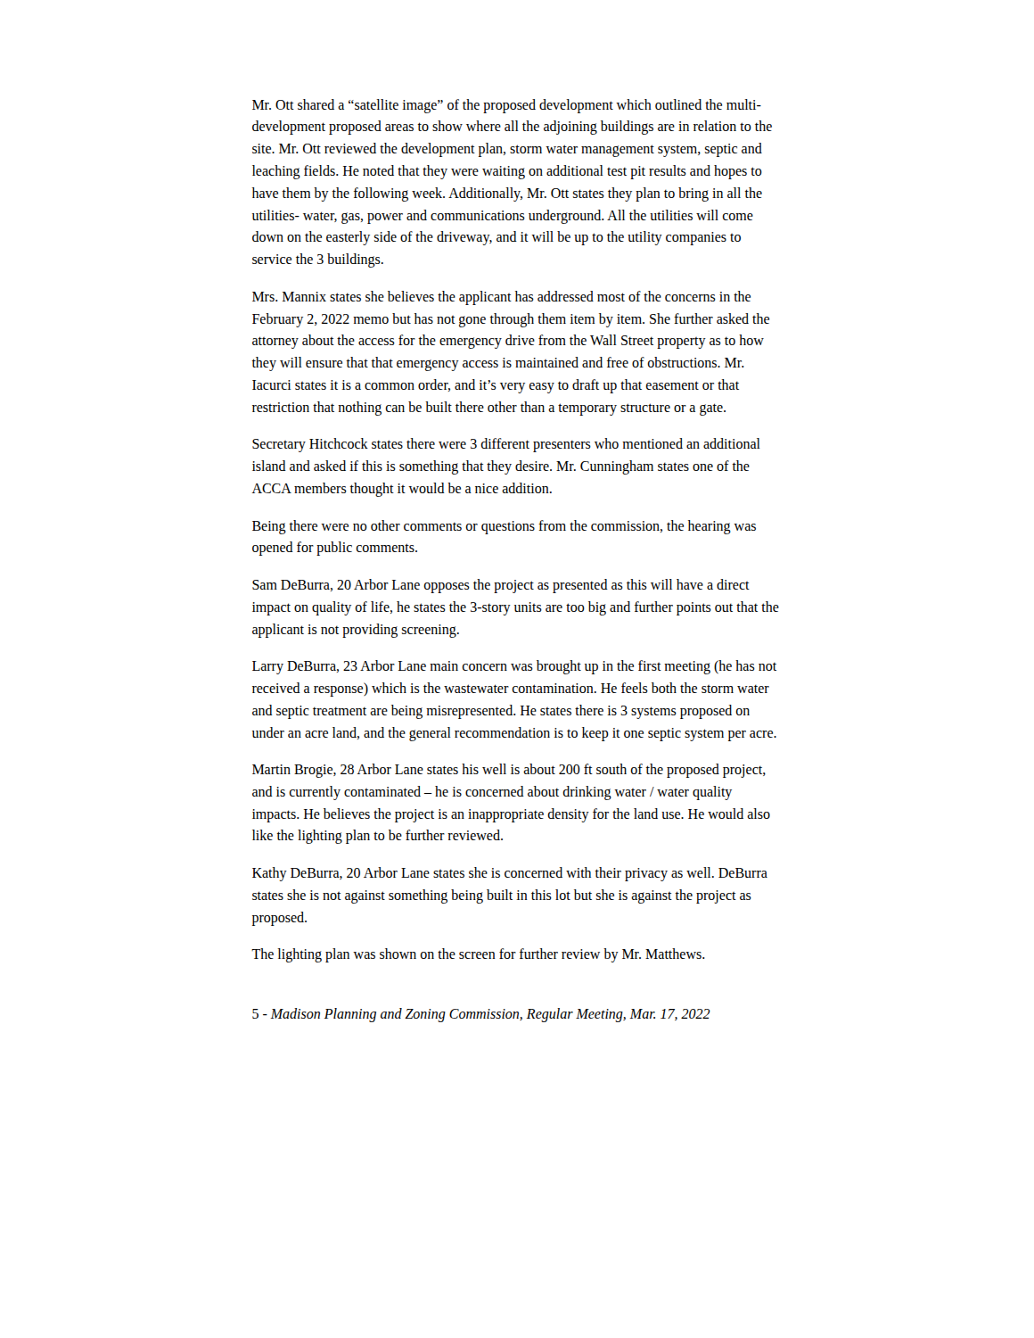Mr. Ott shared a “satellite image” of the proposed development which outlined the multi-development proposed areas to show where all the adjoining buildings are in relation to the site. Mr. Ott reviewed the development plan, storm water management system, septic and leaching fields. He noted that they were waiting on additional test pit results and hopes to have them by the following week. Additionally, Mr. Ott states they plan to bring in all the utilities- water, gas, power and communications underground. All the utilities will come down on the easterly side of the driveway, and it will be up to the utility companies to service the 3 buildings.
Mrs. Mannix states she believes the applicant has addressed most of the concerns in the February 2, 2022 memo but has not gone through them item by item. She further asked the attorney about the access for the emergency drive from the Wall Street property as to how they will ensure that that emergency access is maintained and free of obstructions. Mr. Iacurci states it is a common order, and it’s very easy to draft up that easement or that restriction that nothing can be built there other than a temporary structure or a gate.
Secretary Hitchcock states there were 3 different presenters who mentioned an additional island and asked if this is something that they desire. Mr. Cunningham states one of the ACCA members thought it would be a nice addition.
Being there were no other comments or questions from the commission, the hearing was opened for public comments.
Sam DeBurra, 20 Arbor Lane opposes the project as presented as this will have a direct impact on quality of life, he states the 3-story units are too big and further points out that the applicant is not providing screening.
Larry DeBurra, 23 Arbor Lane main concern was brought up in the first meeting (he has not received a response) which is the wastewater contamination. He feels both the storm water and septic treatment are being misrepresented. He states there is 3 systems proposed on under an acre land, and the general recommendation is to keep it one septic system per acre.
Martin Brogie, 28 Arbor Lane states his well is about 200 ft south of the proposed project, and is currently contaminated – he is concerned about drinking water / water quality impacts. He believes the project is an inappropriate density for the land use. He would also like the lighting plan to be further reviewed.
Kathy DeBurra, 20 Arbor Lane states she is concerned with their privacy as well. DeBurra states she is not against something being built in this lot but she is against the project as proposed.
The lighting plan was shown on the screen for further review by Mr. Matthews.
5 - Madison Planning and Zoning Commission, Regular Meeting, Mar. 17, 2022